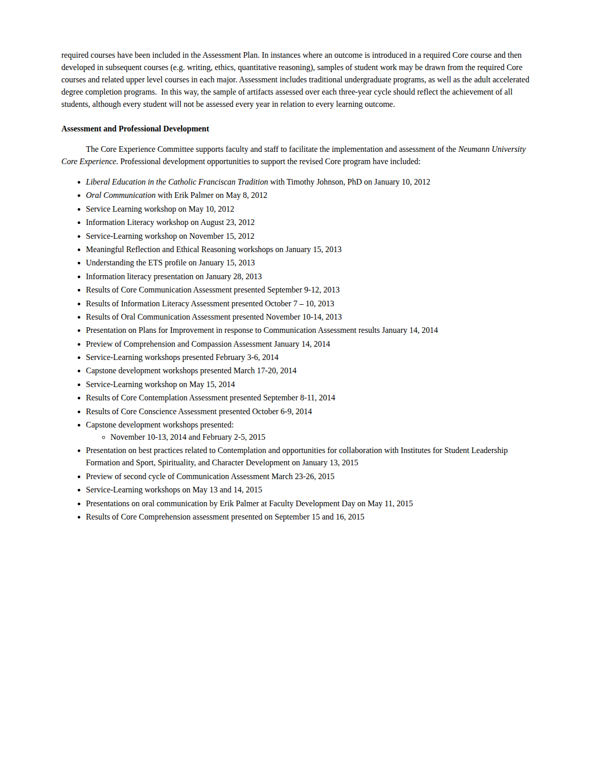required courses have been included in the Assessment Plan. In instances where an outcome is introduced in a required Core course and then developed in subsequent courses (e.g. writing, ethics, quantitative reasoning), samples of student work may be drawn from the required Core courses and related upper level courses in each major. Assessment includes traditional undergraduate programs, as well as the adult accelerated degree completion programs. In this way, the sample of artifacts assessed over each three-year cycle should reflect the achievement of all students, although every student will not be assessed every year in relation to every learning outcome.
Assessment and Professional Development
The Core Experience Committee supports faculty and staff to facilitate the implementation and assessment of the Neumann University Core Experience. Professional development opportunities to support the revised Core program have included:
Liberal Education in the Catholic Franciscan Tradition with Timothy Johnson, PhD on January 10, 2012
Oral Communication with Erik Palmer on May 8, 2012
Service Learning workshop on May 10, 2012
Information Literacy workshop on August 23, 2012
Service-Learning workshop on November 15, 2012
Meaningful Reflection and Ethical Reasoning workshops on January 15, 2013
Understanding the ETS profile on January 15, 2013
Information literacy presentation on January 28, 2013
Results of Core Communication Assessment presented September 9-12, 2013
Results of Information Literacy Assessment presented October 7 – 10, 2013
Results of Oral Communication Assessment presented November 10-14, 2013
Presentation on Plans for Improvement in response to Communication Assessment results January 14, 2014
Preview of Comprehension and Compassion Assessment January 14, 2014
Service-Learning workshops presented February 3-6, 2014
Capstone development workshops presented March 17-20, 2014
Service-Learning workshop on May 15, 2014
Results of Core Contemplation Assessment presented September 8-11, 2014
Results of Core Conscience Assessment presented October 6-9, 2014
Capstone development workshops presented:
November 10-13, 2014 and February 2-5, 2015
Presentation on best practices related to Contemplation and opportunities for collaboration with Institutes for Student Leadership Formation and Sport, Spirituality, and Character Development on January 13, 2015
Preview of second cycle of Communication Assessment March 23-26, 2015
Service-Learning workshops on May 13 and 14, 2015
Presentations on oral communication by Erik Palmer at Faculty Development Day on May 11, 2015
Results of Core Comprehension assessment presented on September 15 and 16, 2015